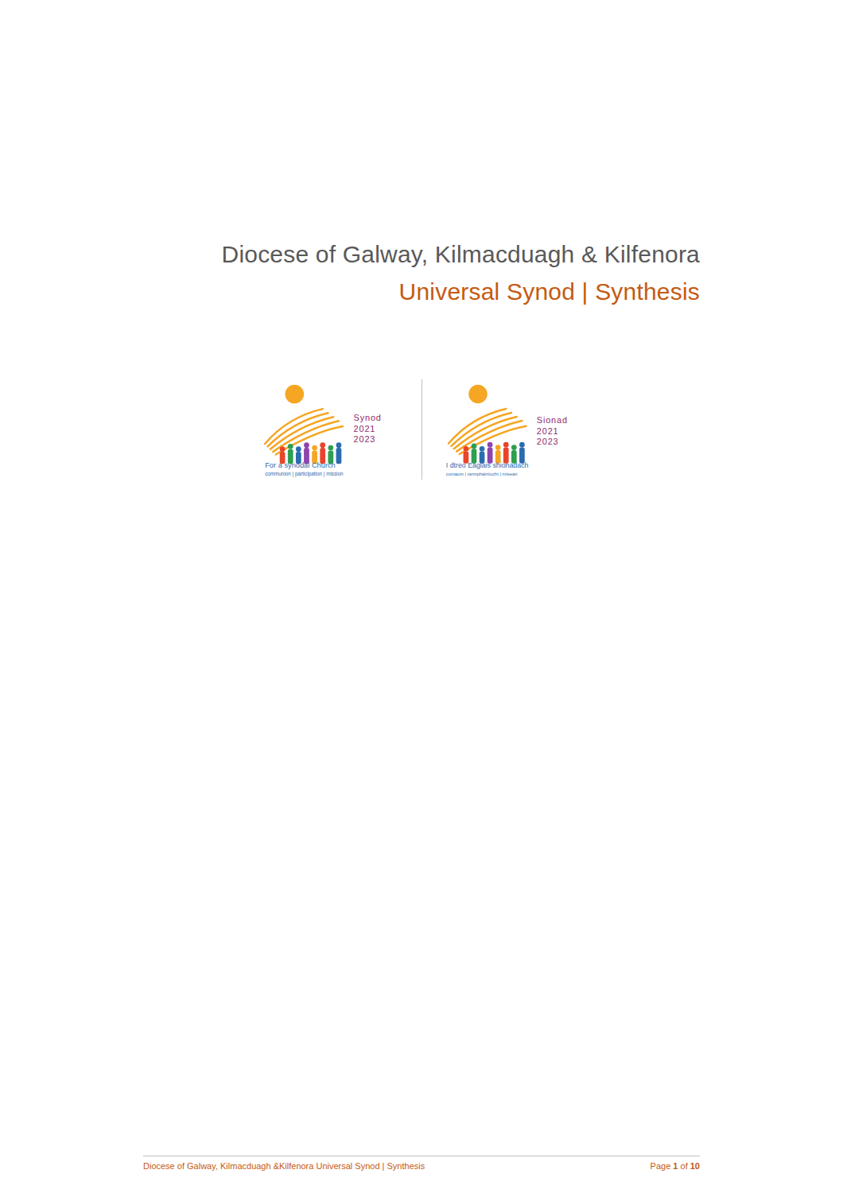Diocese of Galway, Kilmacduagh & Kilfenora
Universal Synod | Synthesis
Synod 2021 2023 For a synodal Church communion | participation | mission
Sionad 2021 2023 I dtreo Eaglais shionadach comaoin | rannpháirtíocht | misean
Diocese of Galway, Kilmacduagh &Kilfenora Universal Synod | Synthesis
Page 1 of 10